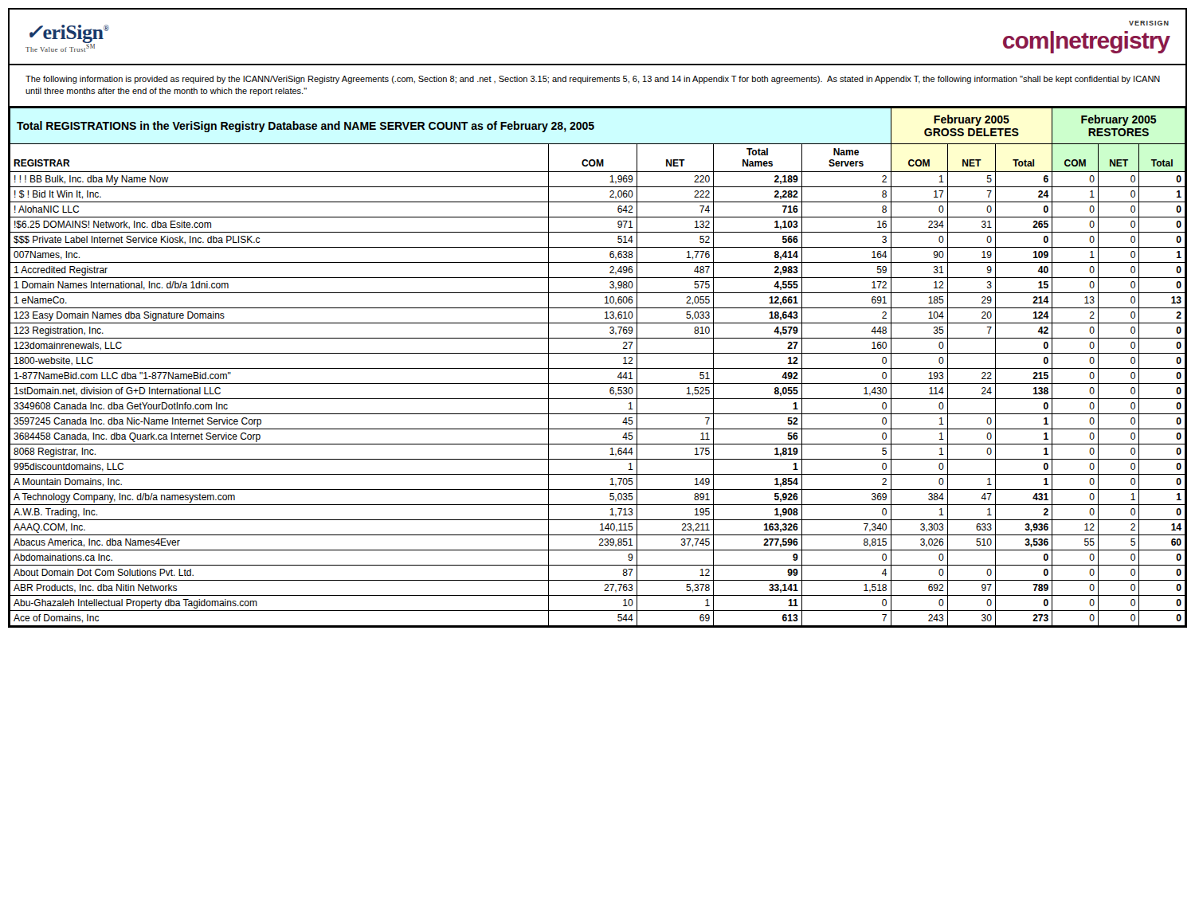✓eriSign®
The Value of TrustSM
VERISIGN
com|netregistry
The following information is provided as required by the ICANN/VeriSign Registry Agreements (.com, Section 8; and .net , Section 3.15; and requirements 5, 6, 13 and 14 in Appendix T for both agreements). As stated in Appendix T, the following information "shall be kept confidential by ICANN until three months after the end of the month to which the report relates."
| Total REGISTRATIONS in the VeriSign Registry Database and NAME SERVER COUNT as of February 28, 2005 | February 2005 GROSS DELETES | February 2005 RESTORES |
| --- | --- | --- |
| REGISTRAR | COM | NET | Total Names | Name Servers | COM | NET | Total | COM | NET | Total |
| ! ! ! BB Bulk, Inc. dba My Name Now | 1,969 | 220 | 2,189 | 2 | 1 | 5 | 6 | 0 | 0 | 0 |
| ! $ ! Bid It Win It, Inc. | 2,060 | 222 | 2,282 | 8 | 17 | 7 | 24 | 1 | 0 | 1 |
| ! AlohaNIC LLC | 642 | 74 | 716 | 8 | 0 | 0 | 0 | 0 | 0 | 0 |
| !$6.25 DOMAINS! Network, Inc. dba Esite.com | 971 | 132 | 1,103 | 16 | 234 | 31 | 265 | 0 | 0 | 0 |
| $$$ Private Label Internet Service Kiosk, Inc. dba PLISK.c | 514 | 52 | 566 | 3 | 0 | 0 | 0 | 0 | 0 | 0 |
| 007Names, Inc. | 6,638 | 1,776 | 8,414 | 164 | 90 | 19 | 109 | 1 | 0 | 1 |
| 1 Accredited Registrar | 2,496 | 487 | 2,983 | 59 | 31 | 9 | 40 | 0 | 0 | 0 |
| 1 Domain Names International, Inc. d/b/a 1dni.com | 3,980 | 575 | 4,555 | 172 | 12 | 3 | 15 | 0 | 0 | 0 |
| 1 eNameCo. | 10,606 | 2,055 | 12,661 | 691 | 185 | 29 | 214 | 13 | 0 | 13 |
| 123 Easy Domain Names dba Signature Domains | 13,610 | 5,033 | 18,643 | 2 | 104 | 20 | 124 | 2 | 0 | 2 |
| 123 Registration, Inc. | 3,769 | 810 | 4,579 | 448 | 35 | 7 | 42 | 0 | 0 | 0 |
| 123domainrenewals, LLC | 27 | | 27 | 160 | 0 | | 0 | 0 | 0 | 0 |
| 1800-website, LLC | 12 | | 12 | 0 | 0 | | 0 | 0 | 0 | 0 |
| 1-877NameBid.com LLC dba "1-877NameBid.com" | 441 | 51 | 492 | 0 | 193 | 22 | 215 | 0 | 0 | 0 |
| 1stDomain.net, division of G+D International LLC | 6,530 | 1,525 | 8,055 | 1,430 | 114 | 24 | 138 | 0 | 0 | 0 |
| 3349608 Canada Inc. dba GetYourDotInfo.com Inc | 1 | | 1 | 0 | 0 | | 0 | 0 | 0 | 0 |
| 3597245 Canada Inc. dba Nic-Name Internet Service Corp | 45 | 7 | 52 | 0 | 1 | 0 | 1 | 0 | 0 | 0 |
| 3684458 Canada, Inc. dba Quark.ca Internet Service Corp | 45 | 11 | 56 | 0 | 1 | 0 | 1 | 0 | 0 | 0 |
| 8068 Registrar, Inc. | 1,644 | 175 | 1,819 | 5 | 1 | 0 | 1 | 0 | 0 | 0 |
| 995discountdomains, LLC | 1 | | 1 | 0 | 0 | | 0 | 0 | 0 | 0 |
| A Mountain Domains, Inc. | 1,705 | 149 | 1,854 | 2 | 0 | 1 | 1 | 0 | 0 | 0 |
| A Technology Company, Inc. d/b/a namesystem.com | 5,035 | 891 | 5,926 | 369 | 384 | 47 | 431 | 0 | 1 | 1 |
| A.W.B. Trading, Inc. | 1,713 | 195 | 1,908 | 0 | 1 | 1 | 2 | 0 | 0 | 0 |
| AAAQ.COM, Inc. | 140,115 | 23,211 | 163,326 | 7,340 | 3,303 | 633 | 3,936 | 12 | 2 | 14 |
| Abacus America, Inc. dba Names4Ever | 239,851 | 37,745 | 277,596 | 8,815 | 3,026 | 510 | 3,536 | 55 | 5 | 60 |
| Abdomainations.ca Inc. | 9 | | 9 | 0 | 0 | | 0 | 0 | 0 | 0 |
| About Domain Dot Com Solutions Pvt. Ltd. | 87 | 12 | 99 | 4 | 0 | 0 | 0 | 0 | 0 | 0 |
| ABR Products, Inc. dba Nitin Networks | 27,763 | 5,378 | 33,141 | 1,518 | 692 | 97 | 789 | 0 | 0 | 0 |
| Abu-Ghazaleh Intellectual Property dba Tagidomains.com | 10 | 1 | 11 | 0 | 0 | 0 | 0 | 0 | 0 | 0 |
| Ace of Domains, Inc | 544 | 69 | 613 | 7 | 243 | 30 | 273 | 0 | 0 | 0 |